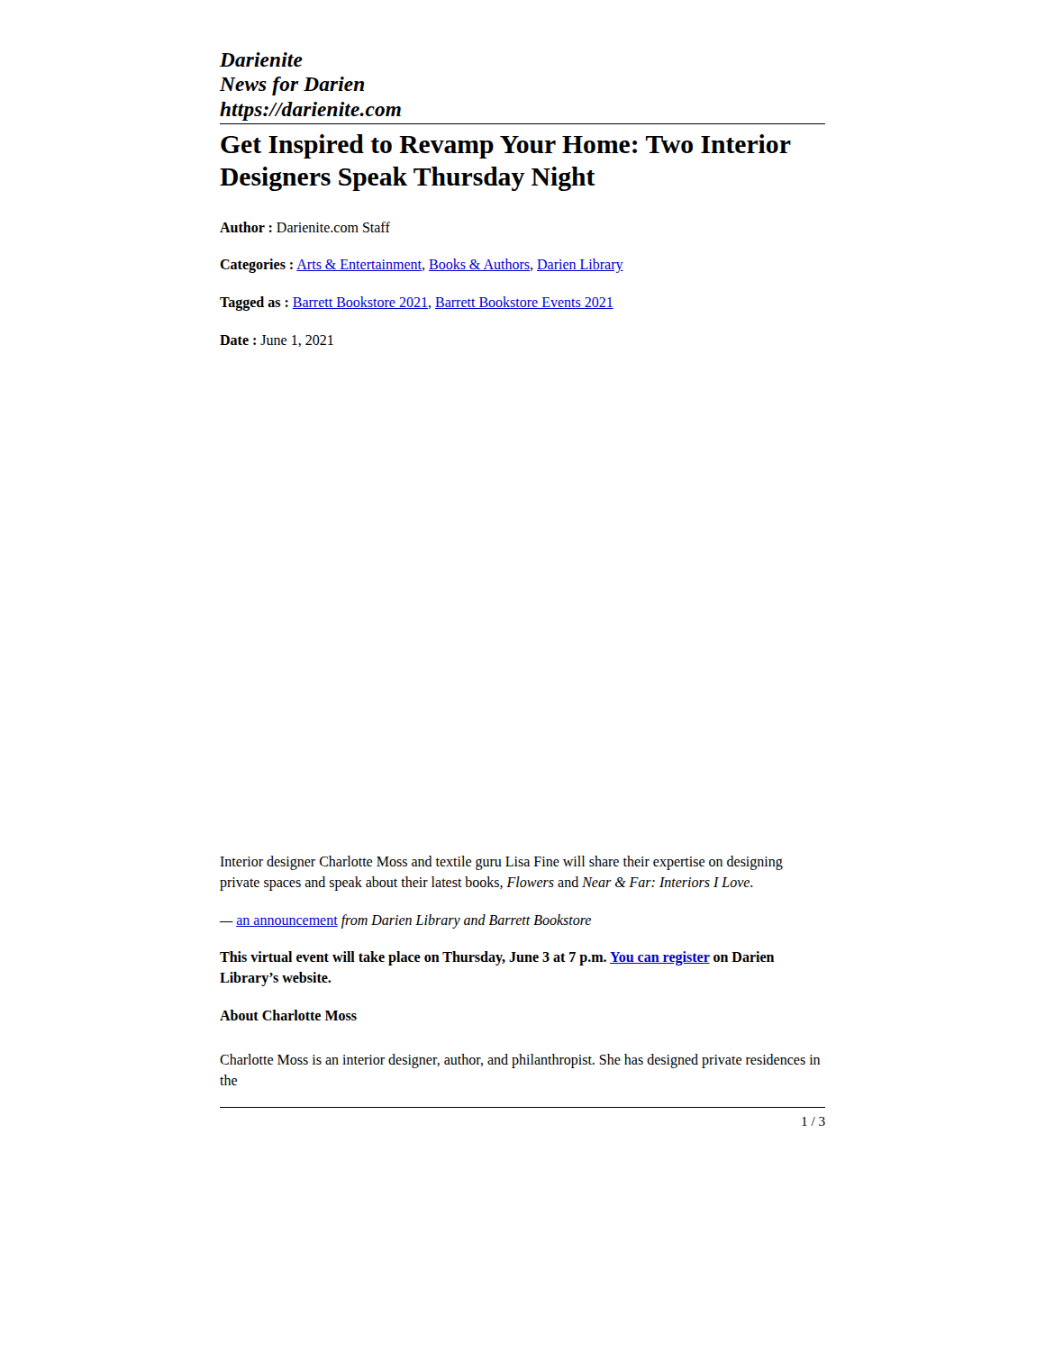Darienite
News for Darien
https://darienite.com
Get Inspired to Revamp Your Home: Two Interior Designers Speak Thursday Night
Author : Darienite.com Staff
Categories : Arts & Entertainment, Books & Authors, Darien Library
Tagged as : Barrett Bookstore 2021, Barrett Bookstore Events 2021
Date : June 1, 2021
Interior designer Charlotte Moss and textile guru Lisa Fine will share their expertise on designing private spaces and speak about their latest books, Flowers and Near & Far: Interiors I Love.
— an announcement from Darien Library and Barrett Bookstore
This virtual event will take place on Thursday, June 3 at 7 p.m. You can register on Darien Library’s website.
About Charlotte Moss
Charlotte Moss is an interior designer, author, and philanthropist. She has designed private residences in the
1 / 3